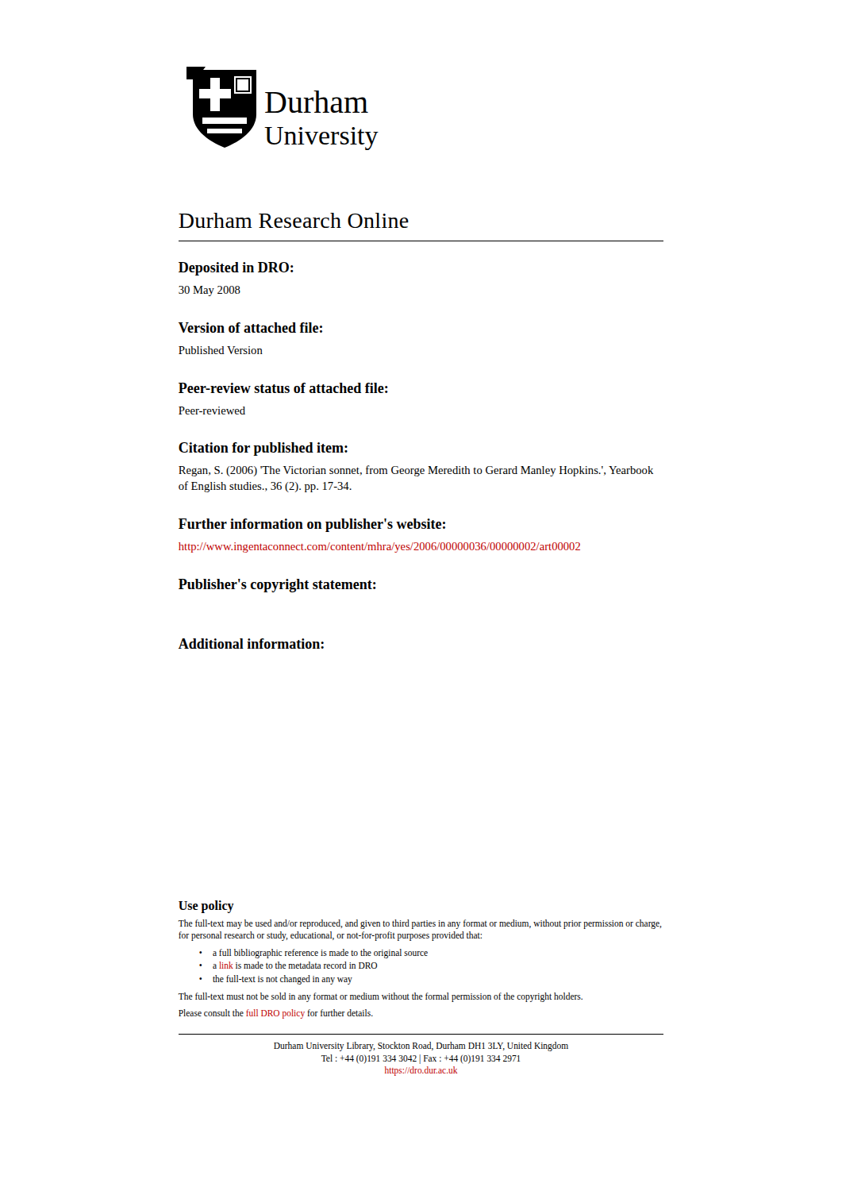Durham University
Durham Research Online
Deposited in DRO:
30 May 2008
Version of attached file:
Published Version
Peer-review status of attached file:
Peer-reviewed
Citation for published item:
Regan, S. (2006) 'The Victorian sonnet, from George Meredith to Gerard Manley Hopkins.', Yearbook of English studies., 36 (2). pp. 17-34.
Further information on publisher's website:
http://www.ingentaconnect.com/content/mhra/yes/2006/00000036/00000002/art00002
Publisher's copyright statement:
Additional information:
Use policy
The full-text may be used and/or reproduced, and given to third parties in any format or medium, without prior permission or charge, for personal research or study, educational, or not-for-profit purposes provided that:
a full bibliographic reference is made to the original source
a link is made to the metadata record in DRO
the full-text is not changed in any way
The full-text must not be sold in any format or medium without the formal permission of the copyright holders.
Please consult the full DRO policy for further details.
Durham University Library, Stockton Road, Durham DH1 3LY, United Kingdom
Tel : +44 (0)191 334 3042 | Fax : +44 (0)191 334 2971
https://dro.dur.ac.uk